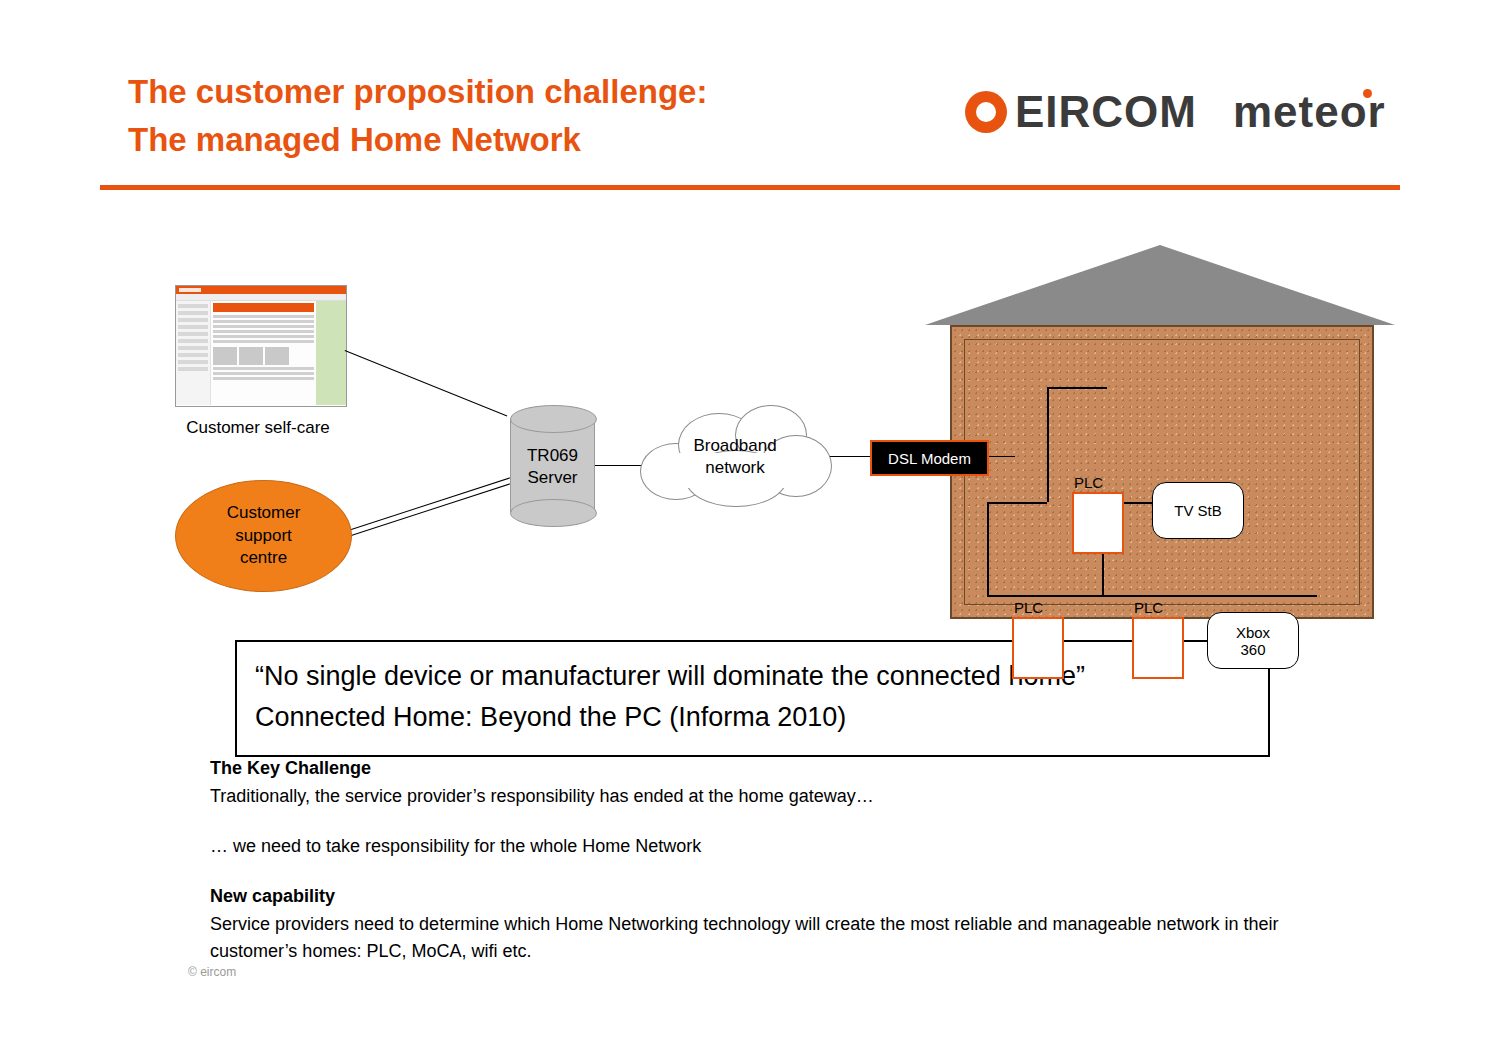The customer proposition challenge:
The managed Home Network
EIRCOM mete or
Customer self-care
Customer
support
centre
TR069
Server
Broadband
network
DSL Modem
PLC
PLC
PLC
TV StB
Xbox
360
“No single device or manufacturer will dominate the connected home”
Connected Home: Beyond the PC (Informa 2010)
The Key Challenge
Traditionally, the service provider’s responsibility has ended at the home gateway…
… we need to take responsibility for the whole Home Network
New capability
Service providers need to determine which Home Networking technology will create the most reliable and manageable network in their customer’s homes: PLC, MoCA, wifi etc.
© eircom